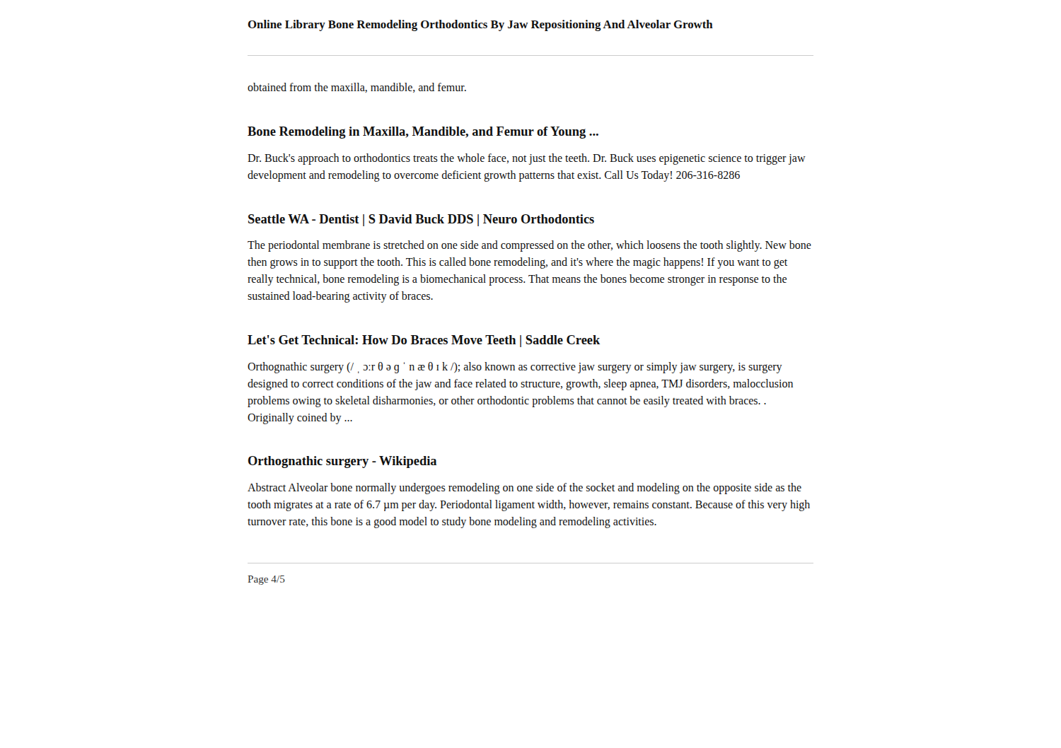Online Library Bone Remodeling Orthodontics By Jaw Repositioning And Alveolar Growth
obtained from the maxilla, mandible, and femur.
Bone Remodeling in Maxilla, Mandible, and Femur of Young ...
Dr. Buck's approach to orthodontics treats the whole face, not just the teeth. Dr. Buck uses epigenetic science to trigger jaw development and remodeling to overcome deficient growth patterns that exist. Call Us Today! 206-316-8286
Seattle WA - Dentist | S David Buck DDS | Neuro Orthodontics
The periodontal membrane is stretched on one side and compressed on the other, which loosens the tooth slightly. New bone then grows in to support the tooth. This is called bone remodeling, and it's where the magic happens! If you want to get really technical, bone remodeling is a biomechanical process. That means the bones become stronger in response to the sustained load-bearing activity of braces.
Let's Get Technical: How Do Braces Move Teeth | Saddle Creek
Orthognathic surgery (/ ˌ ɔːr θ ə ɡ ˈ n æ θ ɪ k /); also known as corrective jaw surgery or simply jaw surgery, is surgery designed to correct conditions of the jaw and face related to structure, growth, sleep apnea, TMJ disorders, malocclusion problems owing to skeletal disharmonies, or other orthodontic problems that cannot be easily treated with braces. . Originally coined by ...
Orthognathic surgery - Wikipedia
Abstract Alveolar bone normally undergoes remodeling on one side of the socket and modeling on the opposite side as the tooth migrates at a rate of 6.7 µm per day. Periodontal ligament width, however, remains constant. Because of this very high turnover rate, this bone is a good model to study bone modeling and remodeling activities.
Page 4/5